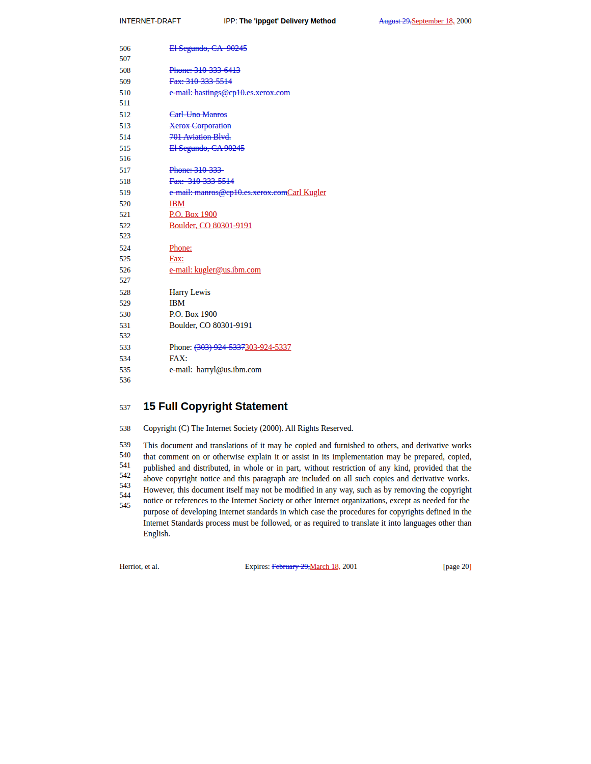INTERNET-DRAFT
IPP: The 'ippget' Delivery Method
August 29,September 18, 2000
506 El Segundo, CA 90245
507
508 Phone: 310-333-6413
509 Fax: 310-333-5514
510 e-mail: hastings@cp10.es.xerox.com
511
512 Carl-Uno Manros
513 Xerox Corporation
514701 Aviation Blvd.
515 El Segundo, CA 90245
516
517 Phone: 310-333-
518 Fax: 310-333-5514
519 e-mail: manros@cp10.es.xerox.comCarl Kugler
520 IBM
521 P.O. Box 1900
522 Boulder, CO 80301-9191
523
524 Phone:
525 Fax:
526 e-mail: kugler@us.ibm.com
527
528 Harry Lewis
529 IBM
530 P.O. Box 1900
531 Boulder, CO 80301-9191
532
533 Phone: (303) 924-5337303-924-5337
534 FAX:
535 e-mail: harryl@us.ibm.com
536
53715 Full Copyright Statement
538 Copyright (C) The Internet Society (2000). All Rights Reserved.
539
540
541
542
543
544
545
This document and translations of it may be copied and furnished to others, and derivative works that comment on or otherwise explain it or assist in its implementation may be prepared, copied, published and distributed, in whole or in part, without restriction of any kind, provided that the above copyright notice and this paragraph are included on all such copies and derivative works. However, this document itself may not be modified in any way, such as by removing the copyright notice or references to the Internet Society or other Internet organizations, except as needed for the purpose of developing Internet standards in which case the procedures for copyrights defined in the Internet Standards process must be followed, or as required to translate it into languages other than English.
Herriot, et al.
Expires: February 29,March 18, 2001
[page 20]